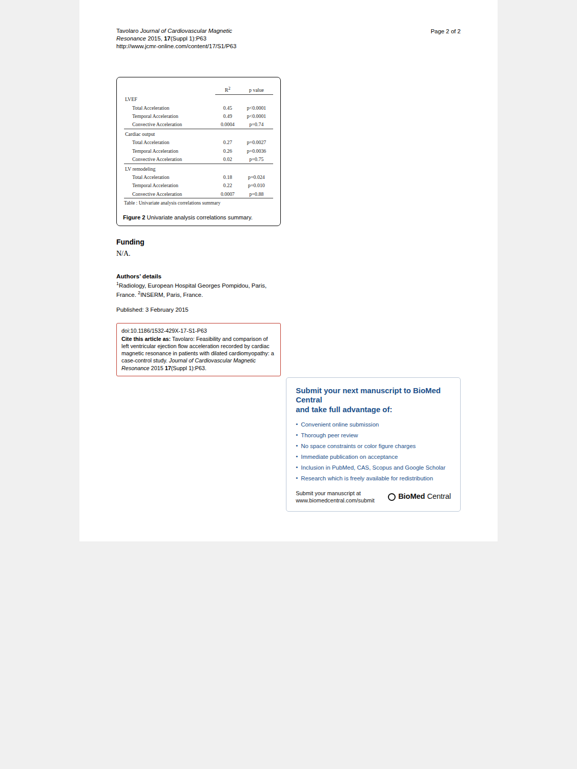Tavolaro Journal of Cardiovascular Magnetic
Resonance 2015, 17(Suppl 1):P63
http://www.jcmr-online.com/content/17/S1/P63
Page 2 of 2
| | R 2 | p value |
| --- | --- | --- |
| LVEF | | |
| Total Acceleration | 0.45 | p<0.0001 |
| Temporal Acceleration | 0.49 | p<0.0001 |
| Convective Acceleration | 0.0004 | p=0.74 |
| Cardiac output | | |
| Total Acceleration | 0.27 | p=0.0027 |
| Temporal Acceleration | 0.26 | p=0.0036 |
| Convective Acceleration | 0.02 | p=0.75 |
| LV remodeling | | |
| Total Acceleration | 0.18 | p=0.024 |
| Temporal Acceleration | 0.22 | p=0.010 |
| Convective Acceleration | 0.0007 | p=0.88 |
Table : Univariate analysis correlations summary
Figure 2 Univariate analysis correlations summary.
Funding
N/A.
Authors’ details
1Radiology, European Hospital Georges Pompidou, Paris, France. 2INSERM, Paris, France.
Published: 3 February 2015
doi:10.1186/1532-429X-17-S1-P63
Cite this article as: Tavolaro: Feasibility and comparison of left ventricular ejection flow acceleration recorded by cardiac magnetic resonance in patients with dilated cardiomyopathy: a case-control study. Journal of Cardiovascular Magnetic Resonance 2015 17(Suppl 1):P63.
Submit your next manuscript to BioMed Central
and take full advantage of:
Convenient online submission
Thorough peer review
No space constraints or color figure charges
Immediate publication on acceptance
Inclusion in PubMed, CAS, Scopus and Google Scholar
Research which is freely available for redistribution
Submit your manuscript at
www.biomedcentral.com/submit
Bio Med Central